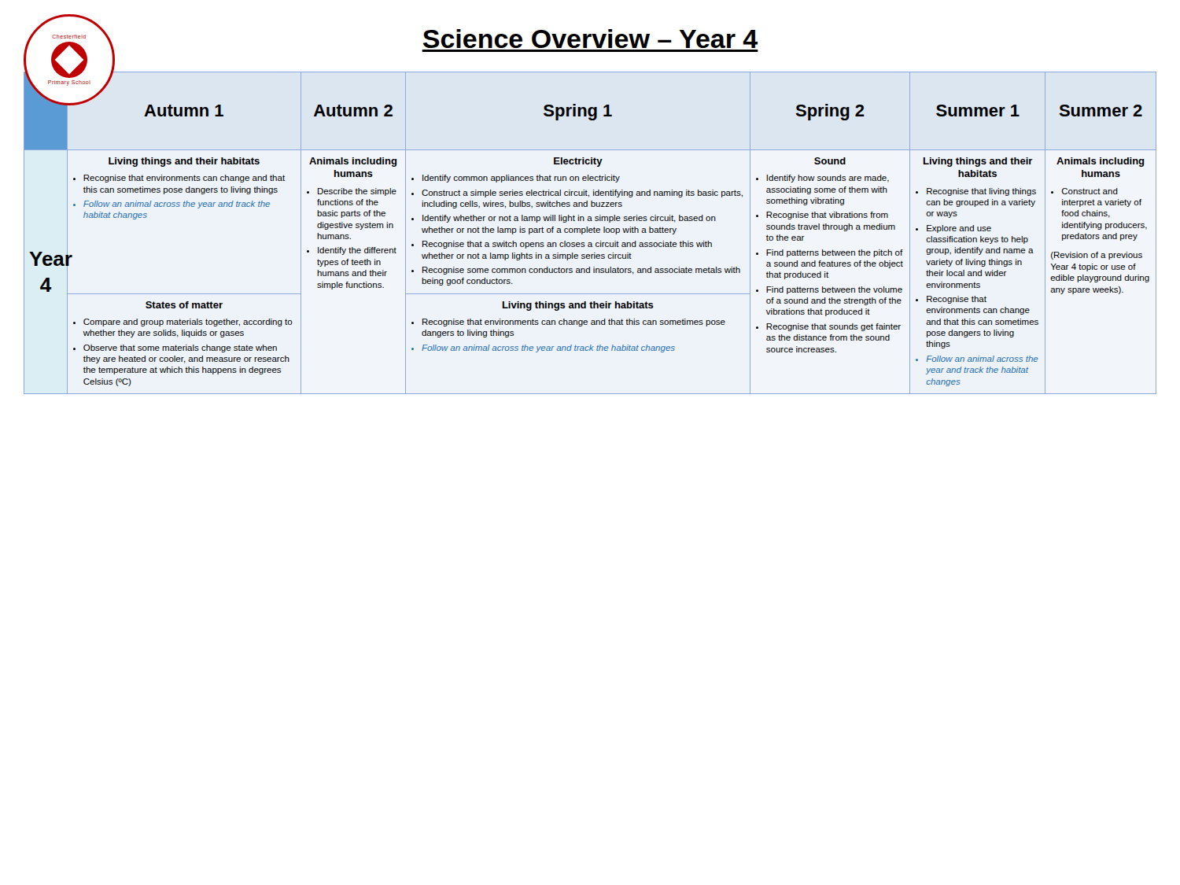Chesterfield
Primary School
Science Overview – Year 4
| | Autumn 1 | Autumn 2 | Spring 1 | Spring 2 | Summer 1 | Summer 2 |
| --- | --- | --- | --- | --- | --- | --- |
| Year 4 | Living things and their habitats Recognise that environments can change and that this can sometimes pose dangers to living things Follow an animal across the year and track the habitat changes | Animals including humans Describe the simple functions of the basic parts of the digestive system in humans. Identify the different types of teeth in humans and their simple functions. | Electricity Identify common appliances that run on electricity Construct a simple series electrical circuit, identifying and naming its basic parts, including cells, wires, bulbs, switches and buzzers Identify whether or not a lamp will light in a simple series circuit, based on whether or not the lamp is part of a complete loop with a battery Recognise that a switch opens an closes a circuit and associate this with whether or not a lamp lights in a simple series circuit Recognise some common conductors and insulators, and associate metals with being goof conductors. | Sound Identify how sounds are made, associating some of them with something vibrating Recognise that vibrations from sounds travel through a medium to the ear Find patterns between the pitch of a sound and features of the object that produced it Find patterns between the volume of a sound and the strength of the vibrations that produced it Recognise that sounds get fainter as the distance from the sound source increases. | Living things and their habitats Recognise that living things can be grouped in a variety or ways Explore and use classification keys to help group, identify and name a variety of living things in their local and wider environments Recognise that environments can change and that this can sometimes pose dangers to living things Follow an animal across the year and track the habitat changes | Animals including humans Construct and interpret a variety of food chains, identifying producers, predators and prey (Revision of a previous Year 4 topic or use of edible playground during any spare weeks). |
| States of matter Compare and group materials together, according to whether they are solids, liquids or gases Observe that some materials change state when they are heated or cooler, and measure or research the temperature at which this happens in degrees Celsius (ºC) | Living things and their habitats Recognise that environments can change and that this can sometimes pose dangers to living things Follow an animal across the year and track the habitat changes |